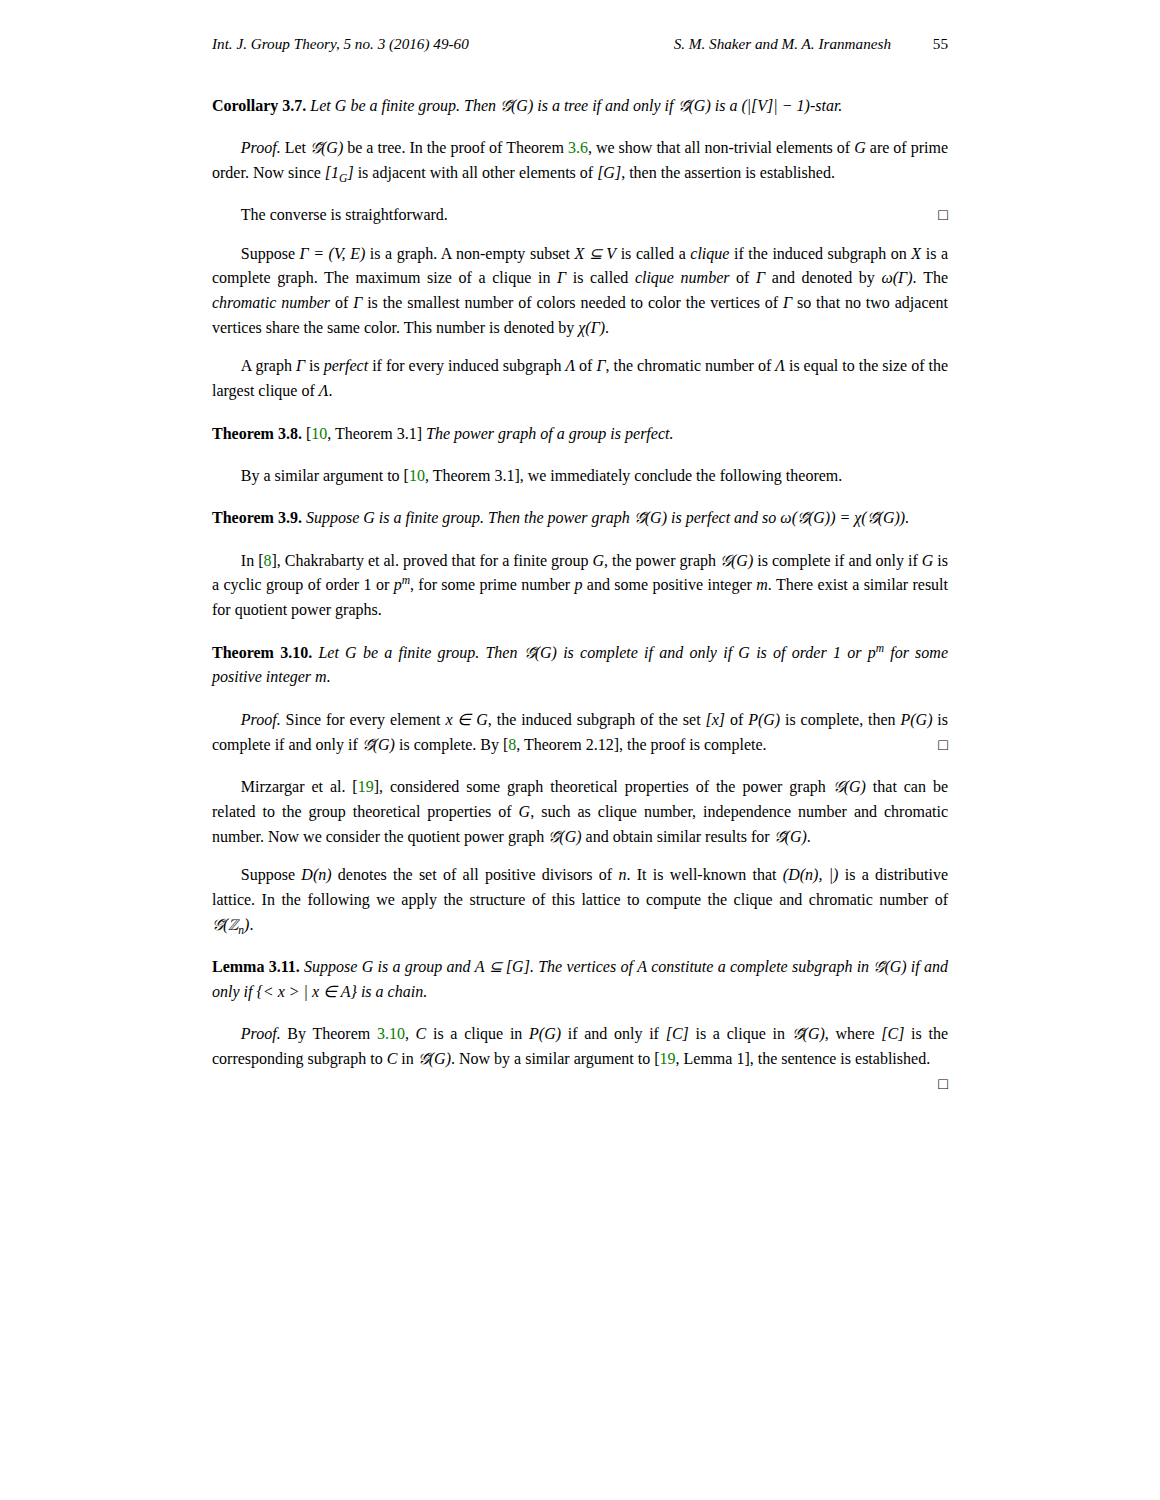Int. J. Group Theory, 5 no. 3 (2016) 49-60 S. M. Shaker and M. A. Iranmanesh 55
Corollary 3.7. Let G be a finite group. Then 𝒢̃(G) is a tree if and only if 𝒢̃(G) is a (|[V]| − 1)-star.
Proof. Let 𝒢̃(G) be a tree. In the proof of Theorem 3.6, we show that all non-trivial elements of G are of prime order. Now since [1G] is adjacent with all other elements of [G], then the assertion is established.
The converse is straightforward. □
Suppose Γ = (V, E) is a graph. A non-empty subset X ⊆ V is called a clique if the induced subgraph on X is a complete graph. The maximum size of a clique in Γ is called clique number of Γ and denoted by ω(Γ). The chromatic number of Γ is the smallest number of colors needed to color the vertices of Γ so that no two adjacent vertices share the same color. This number is denoted by χ(Γ).
A graph Γ is perfect if for every induced subgraph Λ of Γ, the chromatic number of Λ is equal to the size of the largest clique of Λ.
Theorem 3.8. [10, Theorem 3.1] The power graph of a group is perfect.
By a similar argument to [10, Theorem 3.1], we immediately conclude the following theorem.
Theorem 3.9. Suppose G is a finite group. Then the power graph 𝒢̃(G) is perfect and so ω(𝒢̃(G)) = χ(𝒢̃(G)).
In [8], Chakrabarty et al. proved that for a finite group G, the power graph 𝒢(G) is complete if and only if G is a cyclic group of order 1 or pm, for some prime number p and some positive integer m. There exist a similar result for quotient power graphs.
Theorem 3.10. Let G be a finite group. Then 𝒢̃(G) is complete if and only if G is of order 1 or pm for some positive integer m.
Proof. Since for every element x ∈ G, the induced subgraph of the set [x] of P(G) is complete, then P(G) is complete if and only if 𝒢̃(G) is complete. By [8, Theorem 2.12], the proof is complete. □
Mirzargar et al. [19], considered some graph theoretical properties of the power graph 𝒢(G) that can be related to the group theoretical properties of G, such as clique number, independence number and chromatic number. Now we consider the quotient power graph 𝒢̃(G) and obtain similar results for 𝒢̃(G).
Suppose D(n) denotes the set of all positive divisors of n. It is well-known that (D(n), |) is a distributive lattice. In the following we apply the structure of this lattice to compute the clique and chromatic number of 𝒢̃(ℤn).
Lemma 3.11. Suppose G is a group and A ⊆ [G]. The vertices of A constitute a complete subgraph in 𝒢̃(G) if and only if {< x > | x ∈ A} is a chain.
Proof. By Theorem 3.10, C is a clique in P(G) if and only if [C] is a clique in 𝒢̃(G), where [C] is the corresponding subgraph to C in 𝒢̃(G). Now by a similar argument to [19, Lemma 1], the sentence is established. □